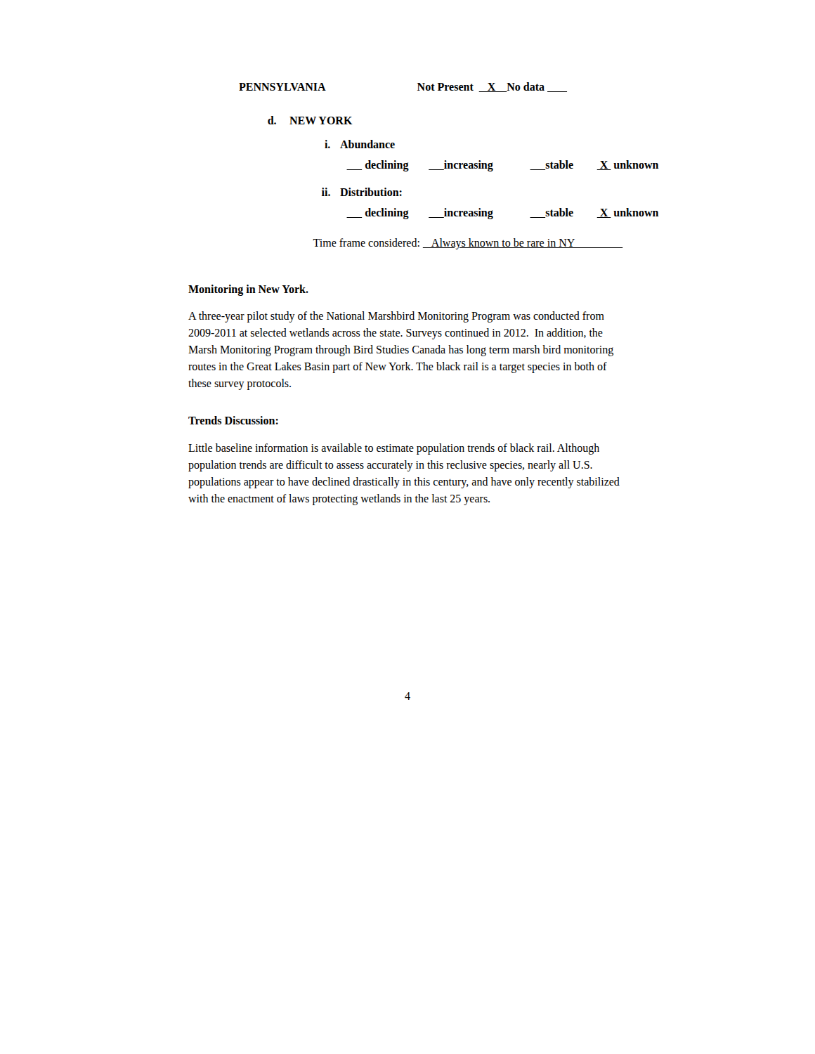PENNSYLVANIA Not Present X No data
NEW YORK
Abundance
declining increasing stable X unknown
Distribution:
declining increasing stable X unknown
Time frame considered: Always known to be rare in NY
Monitoring in New York.
A three-year pilot study of the National Marshbird Monitoring Program was conducted from 2009-2011 at selected wetlands across the state. Surveys continued in 2012. In addition, the Marsh Monitoring Program through Bird Studies Canada has long term marsh bird monitoring routes in the Great Lakes Basin part of New York. The black rail is a target species in both of these survey protocols.
Trends Discussion:
Little baseline information is available to estimate population trends of black rail. Although population trends are difficult to assess accurately in this reclusive species, nearly all U.S. populations appear to have declined drastically in this century, and have only recently stabilized with the enactment of laws protecting wetlands in the last 25 years.
4